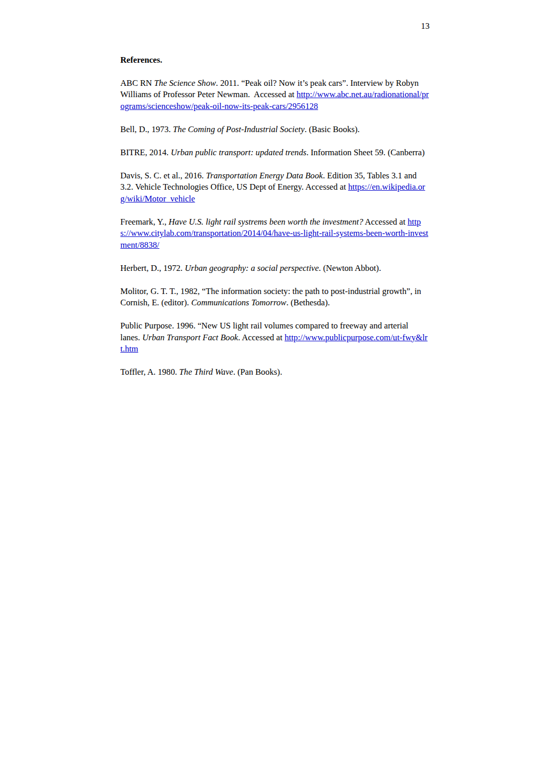13
References.
ABC RN The Science Show. 2011. “Peak oil? Now it’s peak cars”. Interview by Robyn Williams of Professor Peter Newman. Accessed at http://www.abc.net.au/radionational/programs/scienceshow/peak-oil-now-its-peak-cars/2956128
Bell, D., 1973. The Coming of Post-Industrial Society. (Basic Books).
BITRE, 2014. Urban public transport: updated trends. Information Sheet 59. (Canberra)
Davis, S. C. et al., 2016. Transportation Energy Data Book. Edition 35, Tables 3.1 and 3.2. Vehicle Technologies Office, US Dept of Energy. Accessed at https://en.wikipedia.org/wiki/Motor_vehicle
Freemark, Y., Have U.S. light rail systrems been worth the investment? Accessed at https://www.citylab.com/transportation/2014/04/have-us-light-rail-systems-been-worth-investment/8838/
Herbert, D., 1972. Urban geography: a social perspective. (Newton Abbot).
Molitor, G. T. T., 1982, “The information society: the path to post-industrial growth”, in Cornish, E. (editor). Communications Tomorrow. (Bethesda).
Public Purpose. 1996. “New US light rail volumes compared to freeway and arterial lanes. Urban Transport Fact Book. Accessed at http://www.publicpurpose.com/ut-fwy&lrt.htm
Toffler, A. 1980. The Third Wave. (Pan Books).